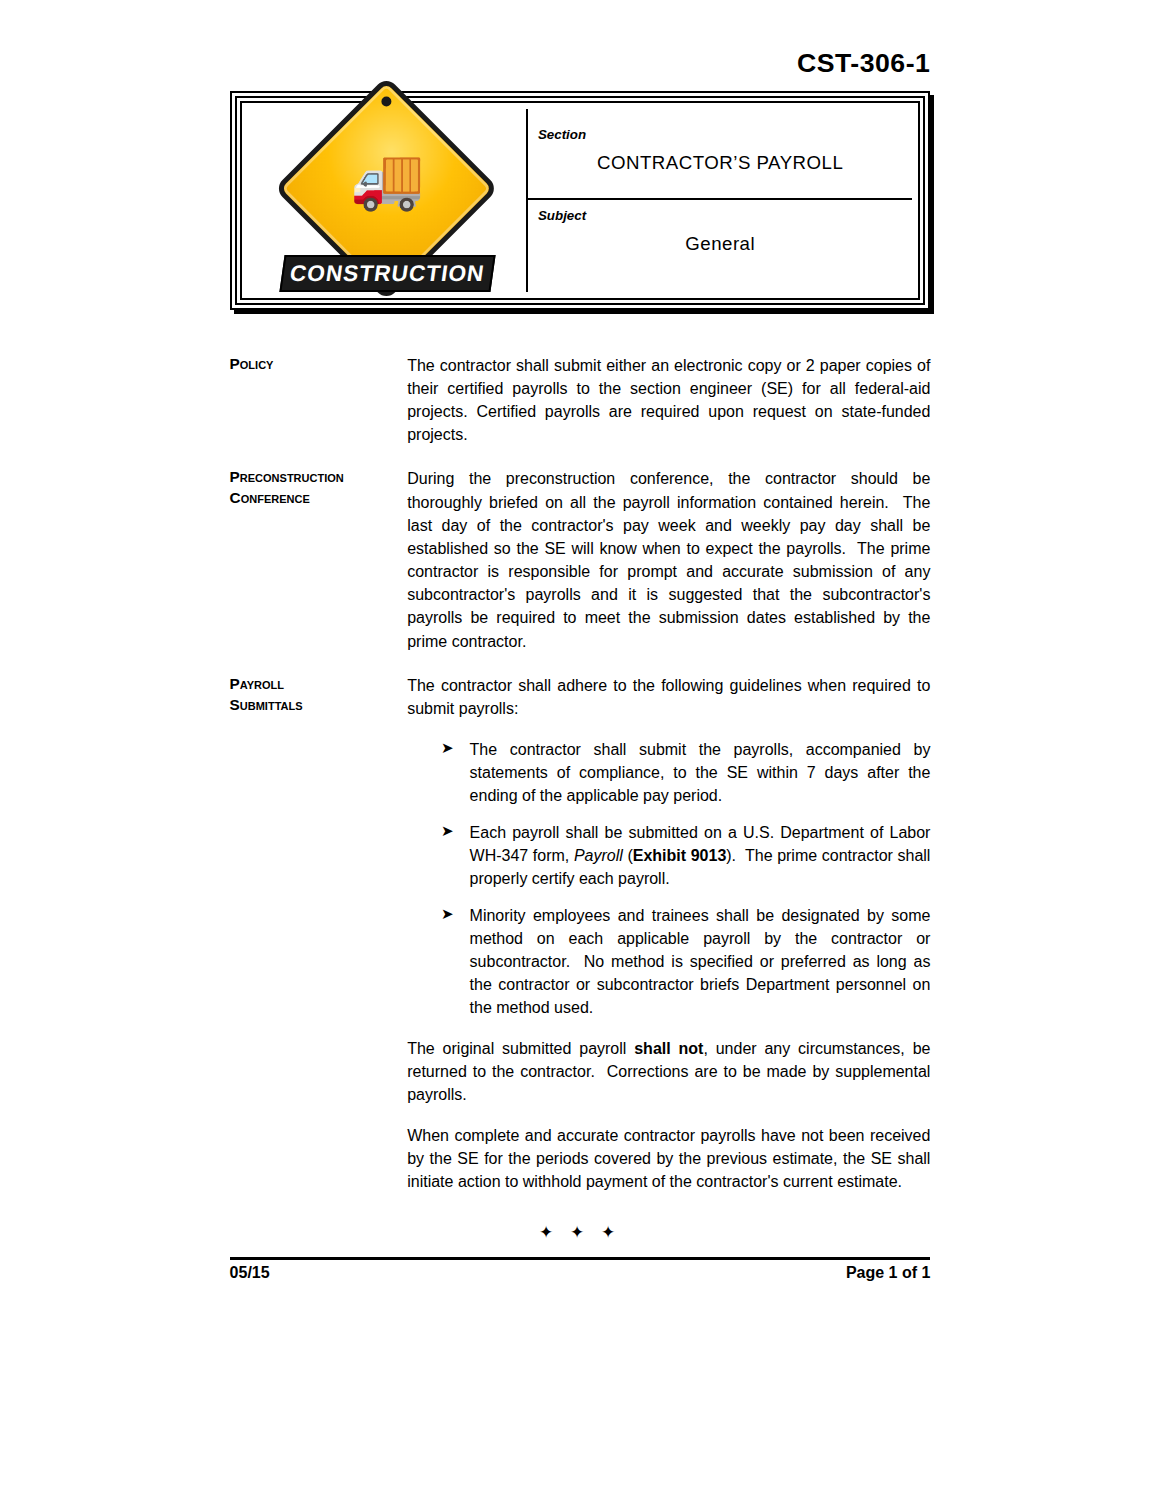CST-306-1
| 🚚 CONSTRUCTION | Section CONTRACTOR’S PAYROLL Subject General |
Policy
The contractor shall submit either an electronic copy or 2 paper copies of their certified payrolls to the section engineer (SE) for all federal-aid projects. Certified payrolls are required upon request on state-funded projects.
PreconstructionConference
During the preconstruction conference, the contractor should be thoroughly briefed on all the payroll information contained herein. The last day of the contractor's pay week and weekly pay day shall be established so the SE will know when to expect the payrolls. The prime contractor is responsible for prompt and accurate submission of any subcontractor's payrolls and it is suggested that the subcontractor's payrolls be required to meet the submission dates established by the prime contractor.
PayrollSubmittals
The contractor shall adhere to the following guidelines when required to submit payrolls:
The contractor shall submit the payrolls, accompanied by statements of compliance, to the SE within 7 days after the ending of the applicable pay period.
Each payroll shall be submitted on a U.S. Department of Labor WH-347 form, Payroll (Exhibit 9013). The prime contractor shall properly certify each payroll.
Minority employees and trainees shall be designated by some method on each applicable payroll by the contractor or subcontractor. No method is specified or preferred as long as the contractor or subcontractor briefs Department personnel on the method used.
The original submitted payroll shall not, under any circumstances, be returned to the contractor. Corrections are to be made by supplemental payrolls.
When complete and accurate contractor payrolls have not been received by the SE for the periods covered by the previous estimate, the SE shall initiate action to withhold payment of the contractor's current estimate.
✦ ✦ ✦
05/15
Page 1 of 1